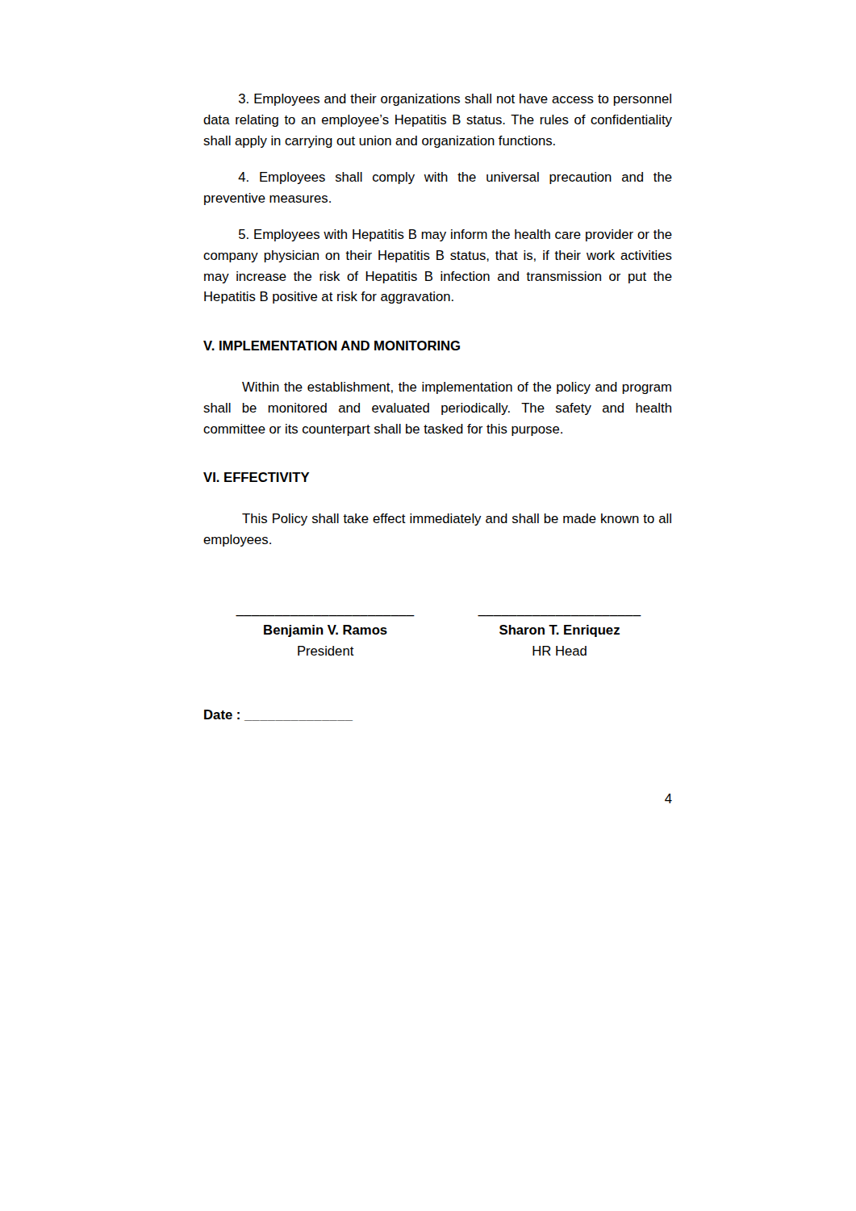3. Employees and their organizations shall not have access to personnel data relating to an employee’s Hepatitis B status. The rules of confidentiality shall apply in carrying out union and organization functions.
4. Employees shall comply with the universal precaution and the preventive measures.
5. Employees with Hepatitis B may inform the health care provider or the company physician on their Hepatitis B status, that is, if their work activities may increase the risk of Hepatitis B infection and transmission or put the Hepatitis B positive at risk for aggravation.
V. IMPLEMENTATION AND MONITORING
Within the establishment, the implementation of the policy and program shall be monitored and evaluated periodically. The safety and health committee or its counterpart shall be tasked for this purpose.
VI. EFFECTIVITY
This Policy shall take effect immediately and shall be made known to all employees.
| _______________________ Benjamin V. Ramos President | _____________________ Sharon T. Enriquez HR Head |
Date : ______________
4